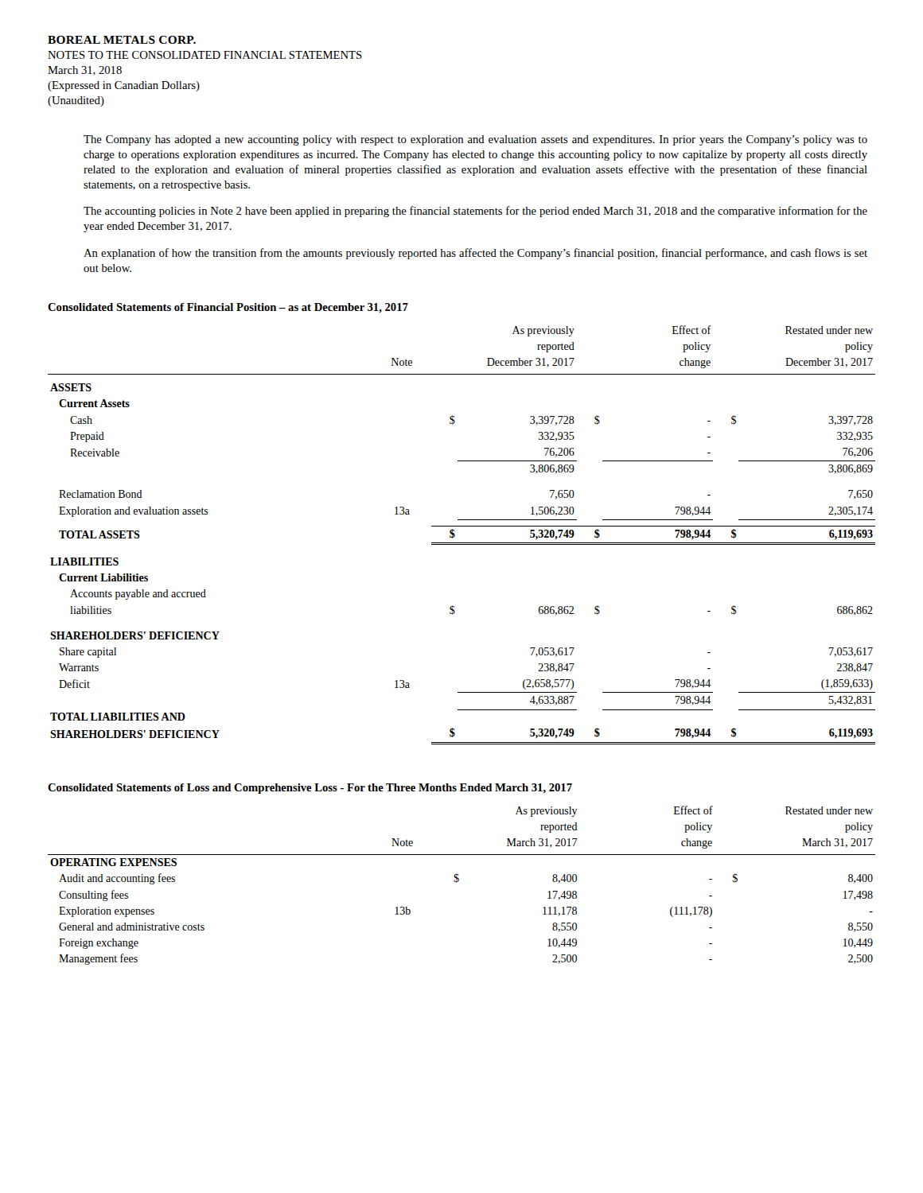BOREAL METALS CORP.
NOTES TO THE CONSOLIDATED FINANCIAL STATEMENTS
March 31, 2018
(Expressed in Canadian Dollars)
(Unaudited)
The Company has adopted a new accounting policy with respect to exploration and evaluation assets and expenditures. In prior years the Company’s policy was to charge to operations exploration expenditures as incurred. The Company has elected to change this accounting policy to now capitalize by property all costs directly related to the exploration and evaluation of mineral properties classified as exploration and evaluation assets effective with the presentation of these financial statements, on a retrospective basis.
The accounting policies in Note 2 have been applied in preparing the financial statements for the period ended March 31, 2018 and the comparative information for the year ended December 31, 2017.
An explanation of how the transition from the amounts previously reported has affected the Company’s financial position, financial performance, and cash flows is set out below.
Consolidated Statements of Financial Position – as at December 31, 2017
| | | | As previously | | Effect of | | Restated under new |
| | | | reported | | policy | | policy |
| | Note | | December 31, 2017 | | change | | December 31, 2017 |
| ASSETS | | | | | | | |
| Current Assets | | | | | | | |
| Cash | | $ | 3,397,728 | $ | - | $ | 3,397,728 |
| Prepaid | | | 332,935 | | - | | 332,935 |
| Receivable | | | 76,206 | | - | | 76,206 |
| | | | 3,806,869 | | | | 3,806,869 |
| Reclamation Bond | | | 7,650 | | - | | 7,650 |
| Exploration and evaluation assets | 13a | | 1,506,230 | | 798,944 | | 2,305,174 |
| TOTAL ASSETS | | $ | 5,320,749 | $ | 798,944 | $ | 6,119,693 |
| LIABILITIES | | | | | | | |
| Current Liabilities | | | | | | | |
| Accounts payable and accrued | | | | | | | |
| liabilities | | $ | 686,862 | $ | - | $ | 686,862 |
| SHAREHOLDERS' DEFICIENCY | | | | | | | |
| Share capital | | | 7,053,617 | | - | | 7,053,617 |
| Warrants | | | 238,847 | | - | | 238,847 |
| Deficit | 13a | | (2,658,577) | | 798,944 | | (1,859,633) |
| | | | 4,633,887 | | 798,944 | | 5,432,831 |
| TOTAL LIABILITIES AND | | | | | | | |
| SHAREHOLDERS' DEFICIENCY | | $ | 5,320,749 | $ | 798,944 | $ | 6,119,693 |
Consolidated Statements of Loss and Comprehensive Loss - For the Three Months Ended March 31, 2017
| | | | As previously | | Effect of | | Restated under new |
| | | | reported | | policy | | policy |
| | Note | | March 31, 2017 | | change | | March 31, 2017 |
| OPERATING EXPENSES | | | | | | | |
| Audit and accounting fees | | $ | 8,400 | | - | $ | 8,400 |
| Consulting fees | | | 17,498 | | - | | 17,498 |
| Exploration expenses | 13b | | 111,178 | | (111,178) | | - |
| General and administrative costs | | | 8,550 | | - | | 8,550 |
| Foreign exchange | | | 10,449 | | - | | 10,449 |
| Management fees | | | 2,500 | | - | | 2,500 |